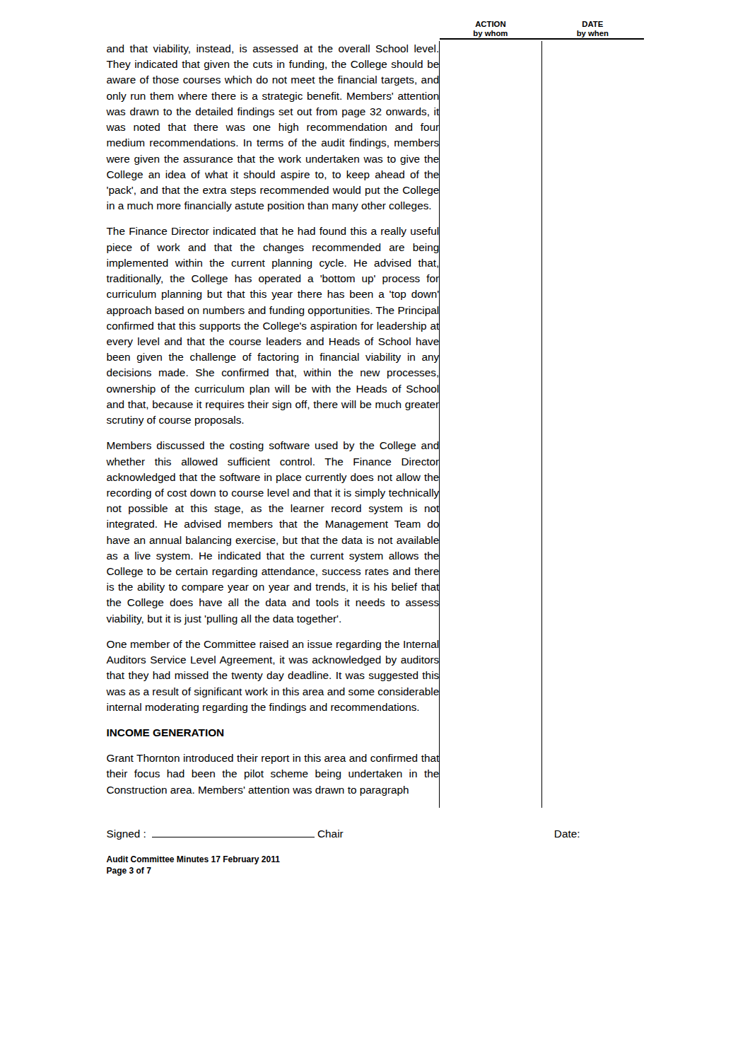| | ACTION by whom | DATE by when |
| and that viability, instead, is assessed at the overall School level. They indicated that given the cuts in funding, the College should be aware of those courses which do not meet the financial targets, and only run them where there is a strategic benefit. Members' attention was drawn to the detailed findings set out from page 32 onwards, it was noted that there was one high recommendation and four medium recommendations. In terms of the audit findings, members were given the assurance that the work undertaken was to give the College an idea of what it should aspire to, to keep ahead of the 'pack', and that the extra steps recommended would put the College in a much more financially astute position than many other colleges. The Finance Director indicated that he had found this a really useful piece of work and that the changes recommended are being implemented within the current planning cycle. He advised that, traditionally, the College has operated a 'bottom up' process for curriculum planning but that this year there has been a 'top down' approach based on numbers and funding opportunities. The Principal confirmed that this supports the College's aspiration for leadership at every level and that the course leaders and Heads of School have been given the challenge of factoring in financial viability in any decisions made. She confirmed that, within the new processes, ownership of the curriculum plan will be with the Heads of School and that, because it requires their sign off, there will be much greater scrutiny of course proposals. Members discussed the costing software used by the College and whether this allowed sufficient control. The Finance Director acknowledged that the software in place currently does not allow the recording of cost down to course level and that it is simply technically not possible at this stage, as the learner record system is not integrated. He advised members that the Management Team do have an annual balancing exercise, but that the data is not available as a live system. He indicated that the current system allows the College to be certain regarding attendance, success rates and there is the ability to compare year on year and trends, it is his belief that the College does have all the data and tools it needs to assess viability, but it is just 'pulling all the data together'. One member of the Committee raised an issue regarding the Internal Auditors Service Level Agreement, it was acknowledged by auditors that they had missed the twenty day deadline. It was suggested this was as a result of significant work in this area and some considerable internal moderating regarding the findings and recommendations. Income Generation Grant Thornton introduced their report in this area and confirmed that their focus had been the pilot scheme being undertaken in the Construction area. Members' attention was drawn to paragraph | | |
Signed : Chair Date:
Audit Committee Minutes 17 February 2011
Page 3 of 7